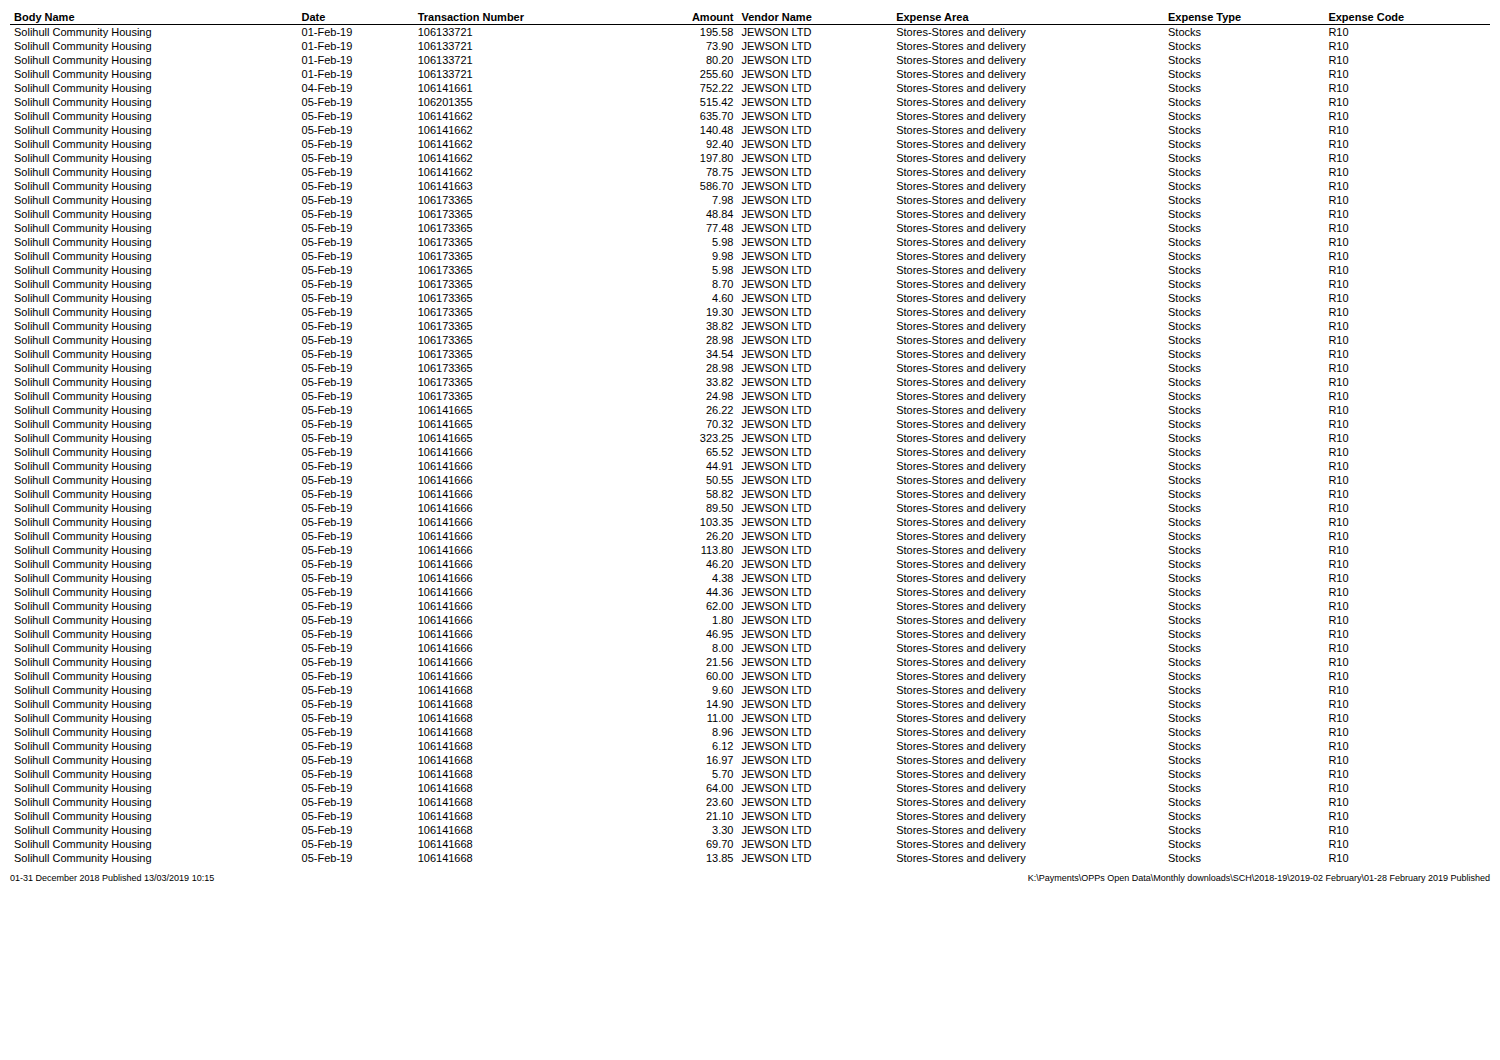| Body Name | Date | Transaction Number | Amount | Vendor Name | Expense Area | Expense Type | Expense Code |
| --- | --- | --- | --- | --- | --- | --- | --- |
| Solihull Community Housing | 01-Feb-19 | 106133721 | 195.58 | JEWSON LTD | Stores-Stores and delivery | Stocks | R10 |
| Solihull Community Housing | 01-Feb-19 | 106133721 | 73.90 | JEWSON LTD | Stores-Stores and delivery | Stocks | R10 |
| Solihull Community Housing | 01-Feb-19 | 106133721 | 80.20 | JEWSON LTD | Stores-Stores and delivery | Stocks | R10 |
| Solihull Community Housing | 01-Feb-19 | 106133721 | 255.60 | JEWSON LTD | Stores-Stores and delivery | Stocks | R10 |
| Solihull Community Housing | 04-Feb-19 | 106141661 | 752.22 | JEWSON LTD | Stores-Stores and delivery | Stocks | R10 |
| Solihull Community Housing | 05-Feb-19 | 106201355 | 515.42 | JEWSON LTD | Stores-Stores and delivery | Stocks | R10 |
| Solihull Community Housing | 05-Feb-19 | 106141662 | 635.70 | JEWSON LTD | Stores-Stores and delivery | Stocks | R10 |
| Solihull Community Housing | 05-Feb-19 | 106141662 | 140.48 | JEWSON LTD | Stores-Stores and delivery | Stocks | R10 |
| Solihull Community Housing | 05-Feb-19 | 106141662 | 92.40 | JEWSON LTD | Stores-Stores and delivery | Stocks | R10 |
| Solihull Community Housing | 05-Feb-19 | 106141662 | 197.80 | JEWSON LTD | Stores-Stores and delivery | Stocks | R10 |
| Solihull Community Housing | 05-Feb-19 | 106141662 | 78.75 | JEWSON LTD | Stores-Stores and delivery | Stocks | R10 |
| Solihull Community Housing | 05-Feb-19 | 106141663 | 586.70 | JEWSON LTD | Stores-Stores and delivery | Stocks | R10 |
| Solihull Community Housing | 05-Feb-19 | 106173365 | 7.98 | JEWSON LTD | Stores-Stores and delivery | Stocks | R10 |
| Solihull Community Housing | 05-Feb-19 | 106173365 | 48.84 | JEWSON LTD | Stores-Stores and delivery | Stocks | R10 |
| Solihull Community Housing | 05-Feb-19 | 106173365 | 77.48 | JEWSON LTD | Stores-Stores and delivery | Stocks | R10 |
| Solihull Community Housing | 05-Feb-19 | 106173365 | 5.98 | JEWSON LTD | Stores-Stores and delivery | Stocks | R10 |
| Solihull Community Housing | 05-Feb-19 | 106173365 | 9.98 | JEWSON LTD | Stores-Stores and delivery | Stocks | R10 |
| Solihull Community Housing | 05-Feb-19 | 106173365 | 5.98 | JEWSON LTD | Stores-Stores and delivery | Stocks | R10 |
| Solihull Community Housing | 05-Feb-19 | 106173365 | 8.70 | JEWSON LTD | Stores-Stores and delivery | Stocks | R10 |
| Solihull Community Housing | 05-Feb-19 | 106173365 | 4.60 | JEWSON LTD | Stores-Stores and delivery | Stocks | R10 |
| Solihull Community Housing | 05-Feb-19 | 106173365 | 19.30 | JEWSON LTD | Stores-Stores and delivery | Stocks | R10 |
| Solihull Community Housing | 05-Feb-19 | 106173365 | 38.82 | JEWSON LTD | Stores-Stores and delivery | Stocks | R10 |
| Solihull Community Housing | 05-Feb-19 | 106173365 | 28.98 | JEWSON LTD | Stores-Stores and delivery | Stocks | R10 |
| Solihull Community Housing | 05-Feb-19 | 106173365 | 34.54 | JEWSON LTD | Stores-Stores and delivery | Stocks | R10 |
| Solihull Community Housing | 05-Feb-19 | 106173365 | 28.98 | JEWSON LTD | Stores-Stores and delivery | Stocks | R10 |
| Solihull Community Housing | 05-Feb-19 | 106173365 | 33.82 | JEWSON LTD | Stores-Stores and delivery | Stocks | R10 |
| Solihull Community Housing | 05-Feb-19 | 106173365 | 24.98 | JEWSON LTD | Stores-Stores and delivery | Stocks | R10 |
| Solihull Community Housing | 05-Feb-19 | 106141665 | 26.22 | JEWSON LTD | Stores-Stores and delivery | Stocks | R10 |
| Solihull Community Housing | 05-Feb-19 | 106141665 | 70.32 | JEWSON LTD | Stores-Stores and delivery | Stocks | R10 |
| Solihull Community Housing | 05-Feb-19 | 106141665 | 323.25 | JEWSON LTD | Stores-Stores and delivery | Stocks | R10 |
| Solihull Community Housing | 05-Feb-19 | 106141666 | 65.52 | JEWSON LTD | Stores-Stores and delivery | Stocks | R10 |
| Solihull Community Housing | 05-Feb-19 | 106141666 | 44.91 | JEWSON LTD | Stores-Stores and delivery | Stocks | R10 |
| Solihull Community Housing | 05-Feb-19 | 106141666 | 50.55 | JEWSON LTD | Stores-Stores and delivery | Stocks | R10 |
| Solihull Community Housing | 05-Feb-19 | 106141666 | 58.82 | JEWSON LTD | Stores-Stores and delivery | Stocks | R10 |
| Solihull Community Housing | 05-Feb-19 | 106141666 | 89.50 | JEWSON LTD | Stores-Stores and delivery | Stocks | R10 |
| Solihull Community Housing | 05-Feb-19 | 106141666 | 103.35 | JEWSON LTD | Stores-Stores and delivery | Stocks | R10 |
| Solihull Community Housing | 05-Feb-19 | 106141666 | 26.20 | JEWSON LTD | Stores-Stores and delivery | Stocks | R10 |
| Solihull Community Housing | 05-Feb-19 | 106141666 | 113.80 | JEWSON LTD | Stores-Stores and delivery | Stocks | R10 |
| Solihull Community Housing | 05-Feb-19 | 106141666 | 46.20 | JEWSON LTD | Stores-Stores and delivery | Stocks | R10 |
| Solihull Community Housing | 05-Feb-19 | 106141666 | 4.38 | JEWSON LTD | Stores-Stores and delivery | Stocks | R10 |
| Solihull Community Housing | 05-Feb-19 | 106141666 | 44.36 | JEWSON LTD | Stores-Stores and delivery | Stocks | R10 |
| Solihull Community Housing | 05-Feb-19 | 106141666 | 62.00 | JEWSON LTD | Stores-Stores and delivery | Stocks | R10 |
| Solihull Community Housing | 05-Feb-19 | 106141666 | 1.80 | JEWSON LTD | Stores-Stores and delivery | Stocks | R10 |
| Solihull Community Housing | 05-Feb-19 | 106141666 | 46.95 | JEWSON LTD | Stores-Stores and delivery | Stocks | R10 |
| Solihull Community Housing | 05-Feb-19 | 106141666 | 8.00 | JEWSON LTD | Stores-Stores and delivery | Stocks | R10 |
| Solihull Community Housing | 05-Feb-19 | 106141666 | 21.56 | JEWSON LTD | Stores-Stores and delivery | Stocks | R10 |
| Solihull Community Housing | 05-Feb-19 | 106141666 | 60.00 | JEWSON LTD | Stores-Stores and delivery | Stocks | R10 |
| Solihull Community Housing | 05-Feb-19 | 106141668 | 9.60 | JEWSON LTD | Stores-Stores and delivery | Stocks | R10 |
| Solihull Community Housing | 05-Feb-19 | 106141668 | 14.90 | JEWSON LTD | Stores-Stores and delivery | Stocks | R10 |
| Solihull Community Housing | 05-Feb-19 | 106141668 | 11.00 | JEWSON LTD | Stores-Stores and delivery | Stocks | R10 |
| Solihull Community Housing | 05-Feb-19 | 106141668 | 8.96 | JEWSON LTD | Stores-Stores and delivery | Stocks | R10 |
| Solihull Community Housing | 05-Feb-19 | 106141668 | 6.12 | JEWSON LTD | Stores-Stores and delivery | Stocks | R10 |
| Solihull Community Housing | 05-Feb-19 | 106141668 | 16.97 | JEWSON LTD | Stores-Stores and delivery | Stocks | R10 |
| Solihull Community Housing | 05-Feb-19 | 106141668 | 5.70 | JEWSON LTD | Stores-Stores and delivery | Stocks | R10 |
| Solihull Community Housing | 05-Feb-19 | 106141668 | 64.00 | JEWSON LTD | Stores-Stores and delivery | Stocks | R10 |
| Solihull Community Housing | 05-Feb-19 | 106141668 | 23.60 | JEWSON LTD | Stores-Stores and delivery | Stocks | R10 |
| Solihull Community Housing | 05-Feb-19 | 106141668 | 21.10 | JEWSON LTD | Stores-Stores and delivery | Stocks | R10 |
| Solihull Community Housing | 05-Feb-19 | 106141668 | 3.30 | JEWSON LTD | Stores-Stores and delivery | Stocks | R10 |
| Solihull Community Housing | 05-Feb-19 | 106141668 | 69.70 | JEWSON LTD | Stores-Stores and delivery | Stocks | R10 |
| Solihull Community Housing | 05-Feb-19 | 106141668 | 13.85 | JEWSON LTD | Stores-Stores and delivery | Stocks | R10 |
01-31 December 2018 Published 13/03/2019 10:15 K:\Payments\OPPs Open Data\Monthly downloads\SCH\2018-19\2019-02 February\01-28 February 2019 Published